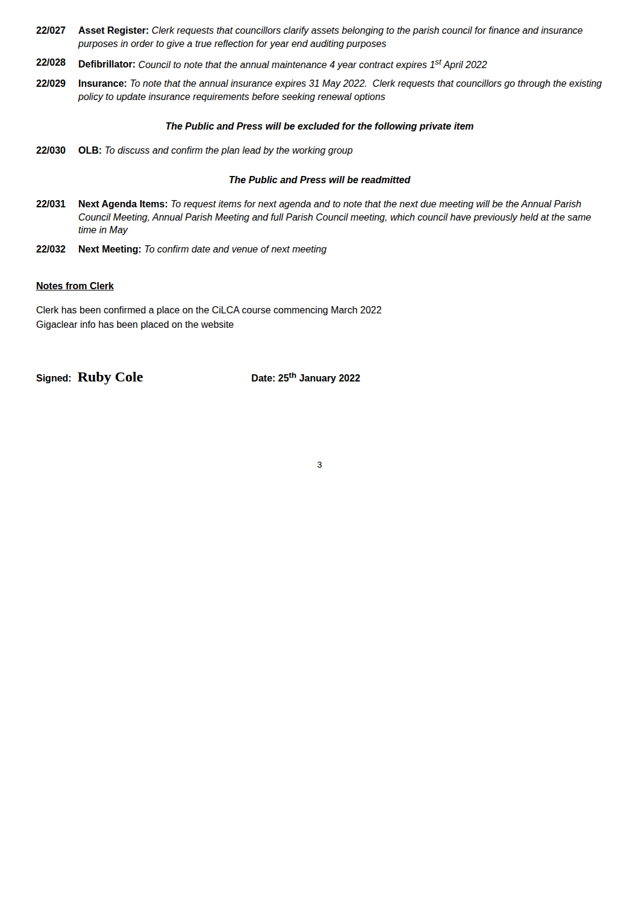| 22/027 | Asset Register: Clerk requests that councillors clarify assets belonging to the parish council for finance and insurance purposes in order to give a true reflection for year end auditing purposes |
| 22/028 | Defibrillator: Council to note that the annual maintenance 4 year contract expires 1 st April 2022 |
| 22/029 | Insurance: To note that the annual insurance expires 31 May 2022. Clerk requests that councillors go through the existing policy to update insurance requirements before seeking renewal options |
The Public and Press will be excluded for the following private item
| 22/030 | OLB: To discuss and confirm the plan lead by the working group |
The Public and Press will be readmitted
| 22/031 | Next Agenda Items: To request items for next agenda and to note that the next due meeting will be the Annual Parish Council Meeting, Annual Parish Meeting and full Parish Council meeting, which council have previously held at the same time in May |
| 22/032 | Next Meeting: To confirm date and venue of next meeting |
Notes from Clerk
Clerk has been confirmed a place on the CiLCA course commencing March 2022
Gigaclear info has been placed on the website
Signed: Ruby Cole Date: 25th January 2022
3